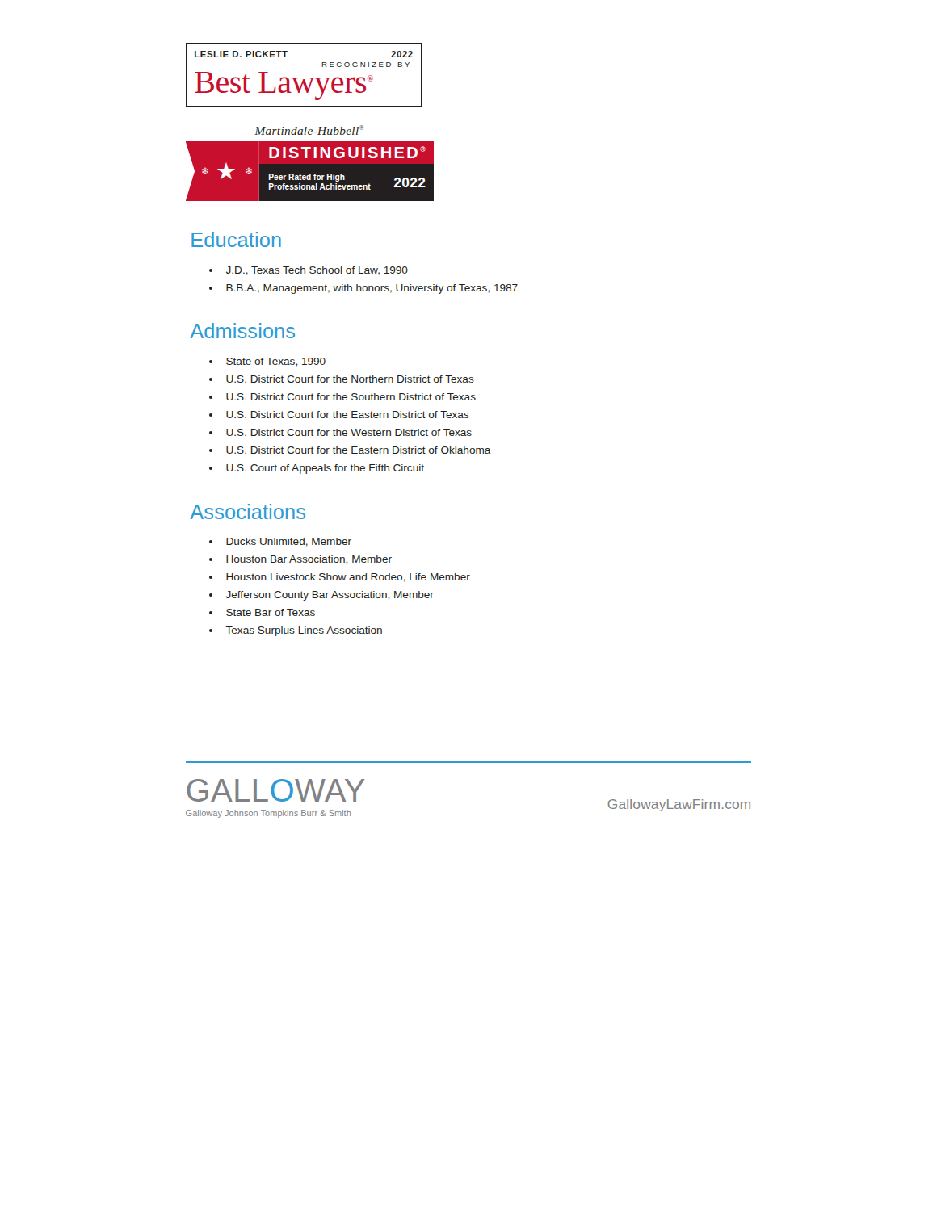LESLIE D. PICKETT 2022
RECOGNIZED BY
Best Lawyers®
Martindale-Hubbell®
❄ ★ ❄
DISTINGUISHED®
Peer Rated for High
Professional Achievement
2022
Education
J.D., Texas Tech School of Law, 1990
B.B.A., Management, with honors, University of Texas, 1987
Admissions
State of Texas, 1990
U.S. District Court for the Northern District of Texas
U.S. District Court for the Southern District of Texas
U.S. District Court for the Eastern District of Texas
U.S. District Court for the Western District of Texas
U.S. District Court for the Eastern District of Oklahoma
U.S. Court of Appeals for the Fifth Circuit
Associations
Ducks Unlimited, Member
Houston Bar Association, Member
Houston Livestock Show and Rodeo, Life Member
Jefferson County Bar Association, Member
State Bar of Texas
Texas Surplus Lines Association
GALLOWAY
Galloway Johnson Tompkins Burr & Smith
GallowayLawFirm.com